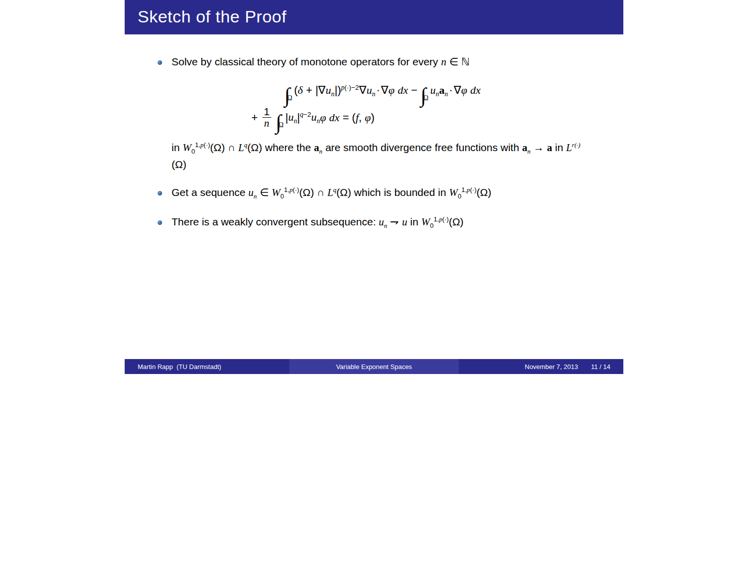Sketch of the Proof
Solve by classical theory of monotone operators for every n ∈ ℕ
∫Ω (δ + |∇un|)p(·)−2∇un·∇φ dx − ∫Ω un an·∇φ dx + 1 n ∫Ω |un|q−2un φ dx = (f, φ)
in W01,p(·)(Ω) ∩ Lq(Ω) where the an are smooth divergence free functions with an → a in Lr(·)(Ω)
Get a sequence un ∈ W01,p(·)(Ω) ∩ Lq(Ω) which is bounded in W01,p(·)(Ω)
There is a weakly convergent subsequence: un ⇁ u in W01,p(·)(Ω)
Martin Rapp (TU Darmstadt)
Variable Exponent Spaces
November 7, 201311 / 14